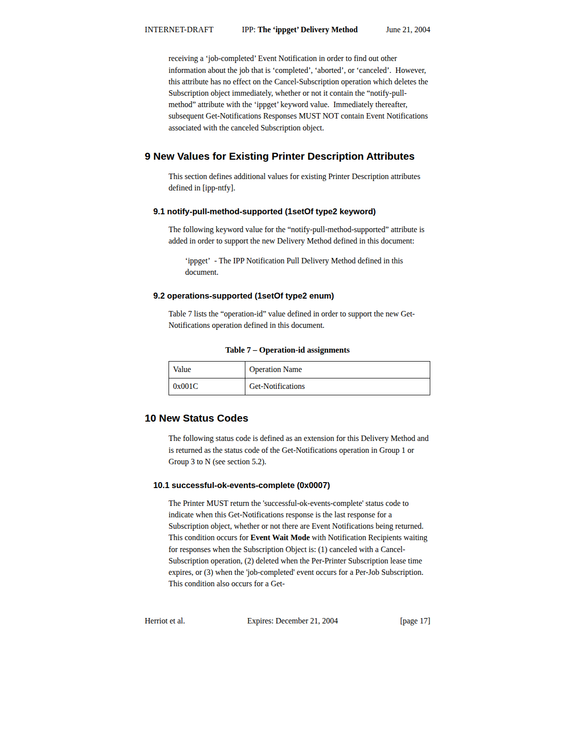INTERNET-DRAFT
IPP: The ‘ippget’ Delivery Method
June 21, 2004
receiving a ‘job-completed’ Event Notification in order to find out other information about the job that is ‘completed’, ‘aborted’, or ‘canceled’. However, this attribute has no effect on the Cancel-Subscription operation which deletes the Subscription object immediately, whether or not it contain the “notify-pull-method” attribute with the ‘ippget’ keyword value. Immediately thereafter, subsequent Get-Notifications Responses MUST NOT contain Event Notifications associated with the canceled Subscription object.
9 New Values for Existing Printer Description Attributes
This section defines additional values for existing Printer Description attributes defined in [ipp-ntfy].
9.1 notify-pull-method-supported (1setOf type2 keyword)
The following keyword value for the “notify-pull-method-supported” attribute is added in order to support the new Delivery Method defined in this document:
‘ippget’ - The IPP Notification Pull Delivery Method defined in this document.
9.2 operations-supported (1setOf type2 enum)
Table 7 lists the “operation-id” value defined in order to support the new Get-Notifications operation defined in this document.
Table 7 – Operation-id assignments
| Value | Operation Name |
| 0x001C | Get-Notifications |
10 New Status Codes
The following status code is defined as an extension for this Delivery Method and is returned as the status code of the Get-Notifications operation in Group 1 or Group 3 to N (see section 5.2).
10.1 successful-ok-events-complete (0x0007)
The Printer MUST return the 'successful-ok-events-complete' status code to indicate when this Get-Notifications response is the last response for a Subscription object, whether or not there are Event Notifications being returned. This condition occurs for Event Wait Mode with Notification Recipients waiting for responses when the Subscription Object is: (1) canceled with a Cancel-Subscription operation, (2) deleted when the Per-Printer Subscription lease time expires, or (3) when the 'job-completed' event occurs for a Per-Job Subscription. This condition also occurs for a Get-
Herriot et al.
Expires: December 21, 2004
[page 17]